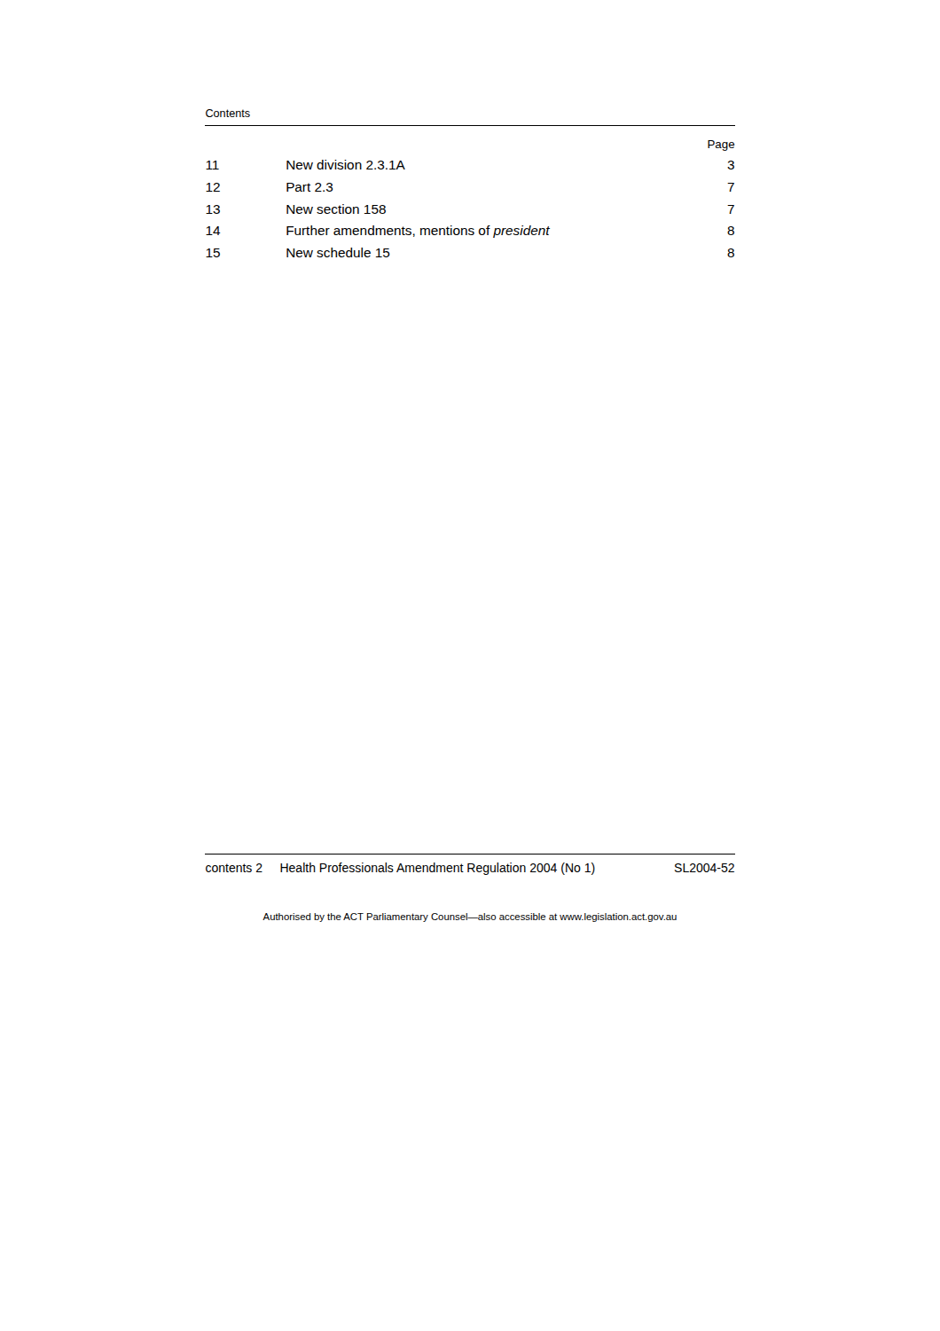Contents
Page
| 11 | New division 2.3.1A | 3 |
| 12 | Part 2.3 | 7 |
| 13 | New section 158 | 7 |
| 14 | Further amendments, mentions of president | 8 |
| 15 | New schedule 15 | 8 |
contents 2 Health Professionals Amendment Regulation 2004 (No 1)
SL2004-52
Authorised by the ACT Parliamentary Counsel—also accessible at www.legislation.act.gov.au